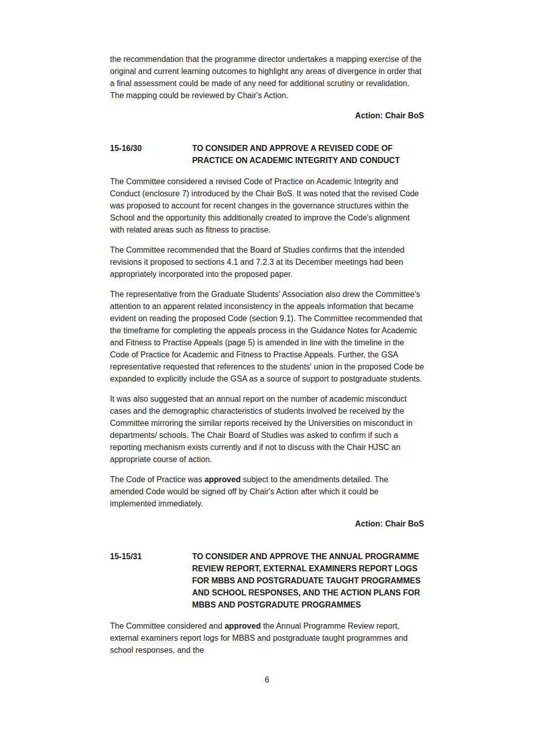the recommendation that the programme director undertakes a mapping exercise of the original and current learning outcomes to highlight any areas of divergence in order that a final assessment could be made of any need for additional scrutiny or revalidation. The mapping could be reviewed by Chair's Action.
Action: Chair BoS
15-16/30
To consider and approve a revised Code of Practice on Academic Integrity and Conduct
The Committee considered a revised Code of Practice on Academic Integrity and Conduct (enclosure 7) introduced by the Chair BoS. It was noted that the revised Code was proposed to account for recent changes in the governance structures within the School and the opportunity this additionally created to improve the Code's alignment with related areas such as fitness to practise.
The Committee recommended that the Board of Studies confirms that the intended revisions it proposed to sections 4.1 and 7.2.3 at its December meetings had been appropriately incorporated into the proposed paper.
The representative from the Graduate Students' Association also drew the Committee's attention to an apparent related inconsistency in the appeals information that became evident on reading the proposed Code (section 9.1). The Committee recommended that the timeframe for completing the appeals process in the Guidance Notes for Academic and Fitness to Practise Appeals (page 5) is amended in line with the timeline in the Code of Practice for Academic and Fitness to Practise Appeals. Further, the GSA representative requested that references to the students' union in the proposed Code be expanded to explicitly include the GSA as a source of support to postgraduate students.
It was also suggested that an annual report on the number of academic misconduct cases and the demographic characteristics of students involved be received by the Committee mirroring the similar reports received by the Universities on misconduct in departments/ schools. The Chair Board of Studies was asked to confirm if such a reporting mechanism exists currently and if not to discuss with the Chair HJSC an appropriate course of action.
The Code of Practice was approved subject to the amendments detailed. The amended Code would be signed off by Chair's Action after which it could be implemented immediately.
Action: Chair BoS
15-15/31
To consider and approve the Annual Programme Review report, external examiners report logs for MBBS and postgraduate taught programmes and school responses, and the action plans for MBBS and postgradute programmes
The Committee considered and approved the Annual Programme Review report, external examiners report logs for MBBS and postgraduate taught programmes and school responses, and the
6